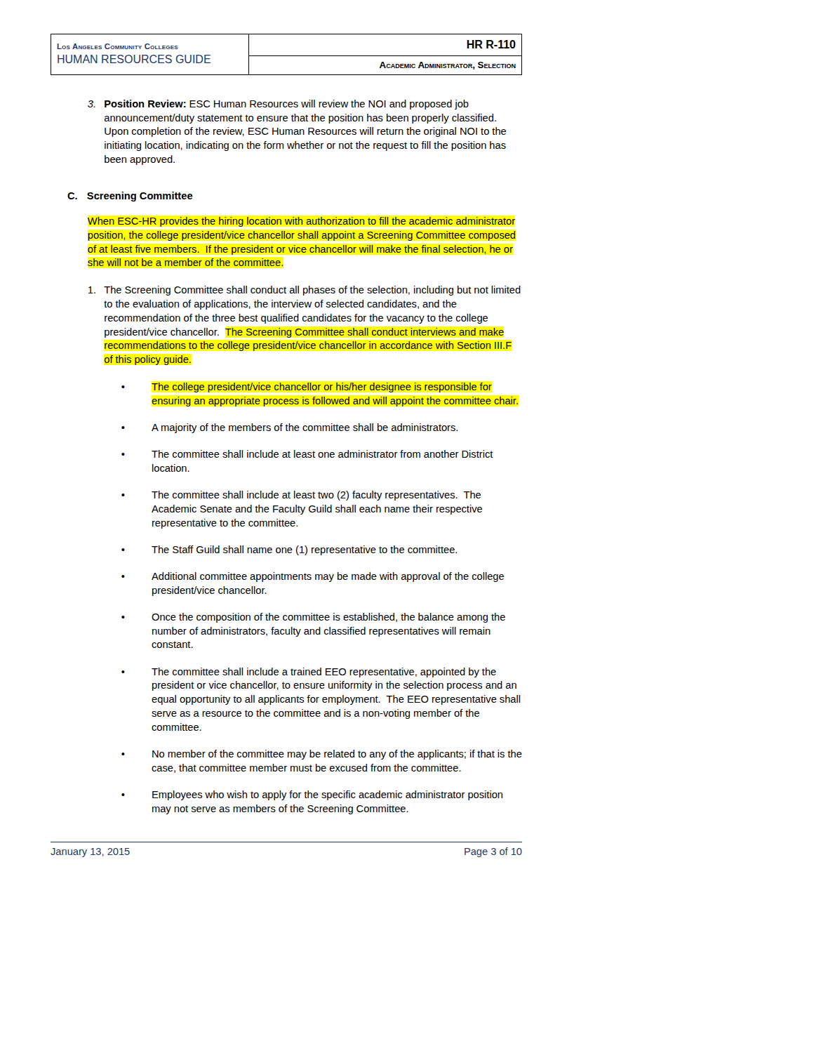| Los Angeles Community Colleges HUMAN RESOURCES GUIDE | HR R-110 |
| Academic Administrator, Selection |
3.
Position Review: ESC Human Resources will review the NOI and proposed job announcement/duty statement to ensure that the position has been properly classified. Upon completion of the review, ESC Human Resources will return the original NOI to the initiating location, indicating on the form whether or not the request to fill the position has been approved.
C.
Screening Committee
When ESC-HR provides the hiring location with authorization to fill the academic administrator position, the college president/vice chancellor shall appoint a Screening Committee composed of at least five members. If the president or vice chancellor will make the final selection, he or she will not be a member of the committee.
1.
The Screening Committee shall conduct all phases of the selection, including but not limited to the evaluation of applications, the interview of selected candidates, and the recommendation of the three best qualified candidates for the vacancy to the college president/vice chancellor. The Screening Committee shall conduct interviews and make recommendations to the college president/vice chancellor in accordance with Section III.F of this policy guide.
The college president/vice chancellor or his/her designee is responsible for ensuring an appropriate process is followed and will appoint the committee chair.
A majority of the members of the committee shall be administrators.
The committee shall include at least one administrator from another District location.
The committee shall include at least two (2) faculty representatives. The Academic Senate and the Faculty Guild shall each name their respective representative to the committee.
The Staff Guild shall name one (1) representative to the committee.
Additional committee appointments may be made with approval of the college president/vice chancellor.
Once the composition of the committee is established, the balance among the number of administrators, faculty and classified representatives will remain constant.
The committee shall include a trained EEO representative, appointed by the president or vice chancellor, to ensure uniformity in the selection process and an equal opportunity to all applicants for employment. The EEO representative shall serve as a resource to the committee and is a non-voting member of the committee.
No member of the committee may be related to any of the applicants; if that is the case, that committee member must be excused from the committee.
Employees who wish to apply for the specific academic administrator position may not serve as members of the Screening Committee.
January 13, 2015 Page 3 of 10